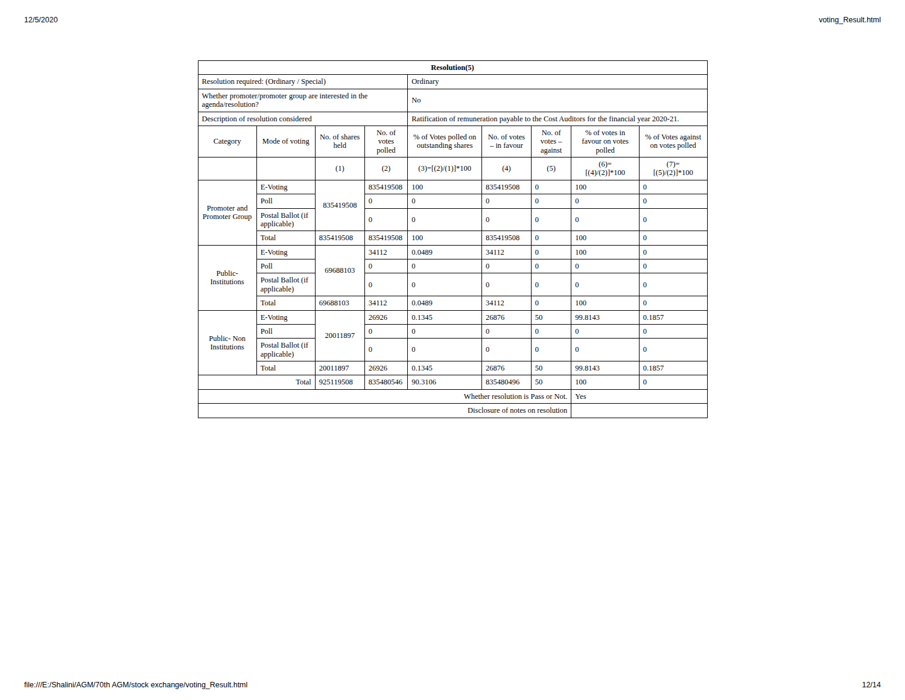12/5/2020
voting_Result.html
| Resolution(5) |
| Resolution required: (Ordinary / Special) | Ordinary |
| Whether promoter/promoter group are interested in the agenda/resolution? | No |
| Description of resolution considered | Ratification of remuneration payable to the Cost Auditors for the financial year 2020-21. |
| Category | Mode of voting | No. of shares held | No. of votes polled | % of Votes polled on outstanding shares | No. of votes – in favour | No. of votes – against | % of votes in favour on votes polled | % of Votes against on votes polled |
| | | (1) | (2) | (3)=[(2)/(1)]*100 | (4) | (5) | (6)= [(4)/(2)]*100 | (7)= [(5)/(2)]*100 |
| Promoter and Promoter Group | E-Voting | 835419508 | 835419508 | 100 | 835419508 | 0 | 100 | 0 |
| Poll | 0 | 0 | 0 | 0 | 0 | 0 |
| Postal Ballot (if applicable) | 0 | 0 | 0 | 0 | 0 | 0 |
| Total | 835419508 | 835419508 | 100 | 835419508 | 0 | 100 | 0 |
| Public- Institutions | E-Voting | 69688103 | 34112 | 0.0489 | 34112 | 0 | 100 | 0 |
| Poll | 0 | 0 | 0 | 0 | 0 | 0 |
| Postal Ballot (if applicable) | 0 | 0 | 0 | 0 | 0 | 0 |
| Total | 69688103 | 34112 | 0.0489 | 34112 | 0 | 100 | 0 |
| Public- Non Institutions | E-Voting | 20011897 | 26926 | 0.1345 | 26876 | 50 | 99.8143 | 0.1857 |
| Poll | 0 | 0 | 0 | 0 | 0 | 0 |
| Postal Ballot (if applicable) | 0 | 0 | 0 | 0 | 0 | 0 |
| Total | 20011897 | 26926 | 0.1345 | 26876 | 50 | 99.8143 | 0.1857 |
| Total | 925119508 | 835480546 | 90.3106 | 835480496 | 50 | 100 | 0 |
| Whether resolution is Pass or Not. | Yes |
| Disclosure of notes on resolution | |
file:///E:/Shalini/AGM/70th AGM/stock exchange/voting_Result.html
12/14